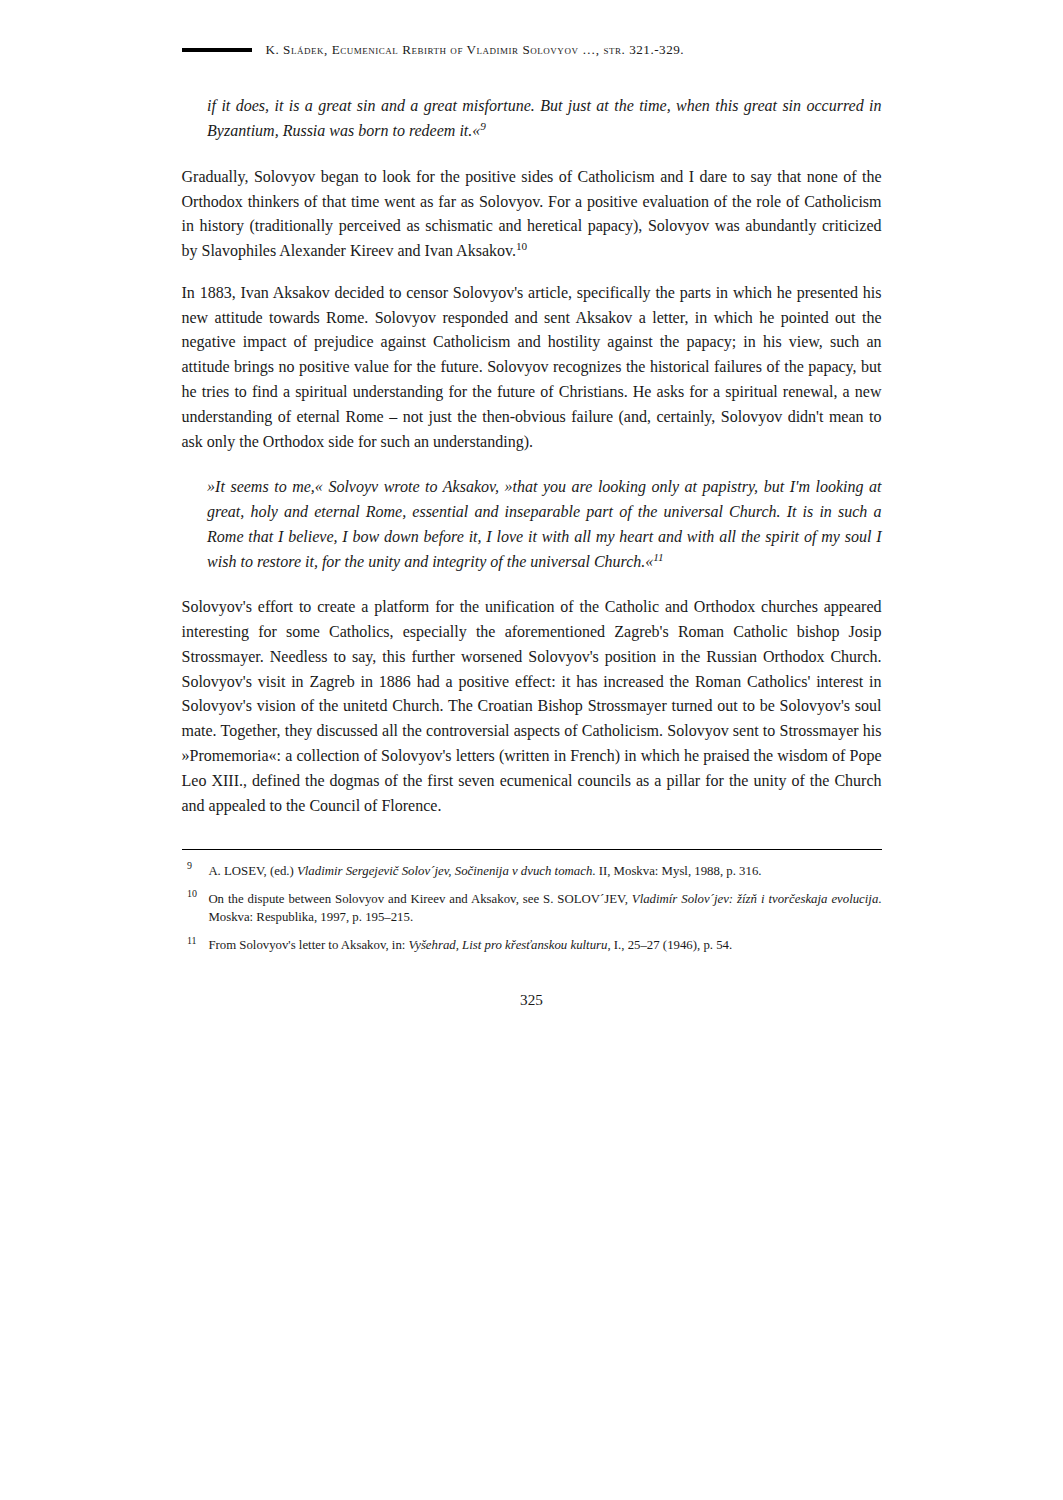K. Sládek, Ecumenical Rebirth of Vladimir Solovyov …, str. 321.-329.
if it does, it is a great sin and a great misfortune. But just at the time, when this great sin occurred in Byzantium, Russia was born to redeem it.«9
Gradually, Solovyov began to look for the positive sides of Catholicism and I dare to say that none of the Orthodox thinkers of that time went as far as Solovyov. For a positive evaluation of the role of Catholicism in history (traditionally perceived as schismatic and heretical papacy), Solovyov was abundantly criticized by Slavophiles Alexander Kireev and Ivan Aksakov.10
In 1883, Ivan Aksakov decided to censor Solovyov's article, specifically the parts in which he presented his new attitude towards Rome. Solovyov responded and sent Aksakov a letter, in which he pointed out the negative impact of prejudice against Catholicism and hostility against the papacy; in his view, such an attitude brings no positive value for the future. Solovyov recognizes the historical failures of the papacy, but he tries to find a spiritual understanding for the future of Christians. He asks for a spiritual renewal, a new understanding of eternal Rome – not just the then-obvious failure (and, certainly, Solovyov didn't mean to ask only the Orthodox side for such an understanding).
»It seems to me,« Solvoyv wrote to Aksakov, »that you are looking only at papistry, but I'm looking at great, holy and eternal Rome, essential and inseparable part of the universal Church. It is in such a Rome that I believe, I bow down before it, I love it with all my heart and with all the spirit of my soul I wish to restore it, for the unity and integrity of the universal Church.«11
Solovyov's effort to create a platform for the unification of the Catholic and Orthodox churches appeared interesting for some Catholics, especially the aforementioned Zagreb's Roman Catholic bishop Josip Strossmayer. Needless to say, this further worsened Solovyov's position in the Russian Orthodox Church. Solovyov's visit in Zagreb in 1886 had a positive effect: it has increased the Roman Catholics' interest in Solovyov's vision of the unitetd Church. The Croatian Bishop Strossmayer turned out to be Solovyov's soul mate. Together, they discussed all the controversial aspects of Catholicism. Solovyov sent to Strossmayer his »Promemoria«: a collection of Solovyov's letters (written in French) in which he praised the wisdom of Pope Leo XIII., defined the dogmas of the first seven ecumenical councils as a pillar for the unity of the Church and appealed to the Council of Florence.
A. LOSEV, (ed.) Vladimir Sergejevič Solov´jev, Sočinenija v dvuch tomach. II, Moskva: Mysl, 1988, p. 316.
On the dispute between Solovyov and Kireev and Aksakov, see S. SOLOV´JEV, Vladimír Solov´jev: žízň i tvorčeskaja evolucija. Moskva: Respublika, 1997, p. 195–215.
From Solovyov's letter to Aksakov, in: Vyšehrad, List pro křesťanskou kulturu, I., 25–27 (1946), p. 54.
325